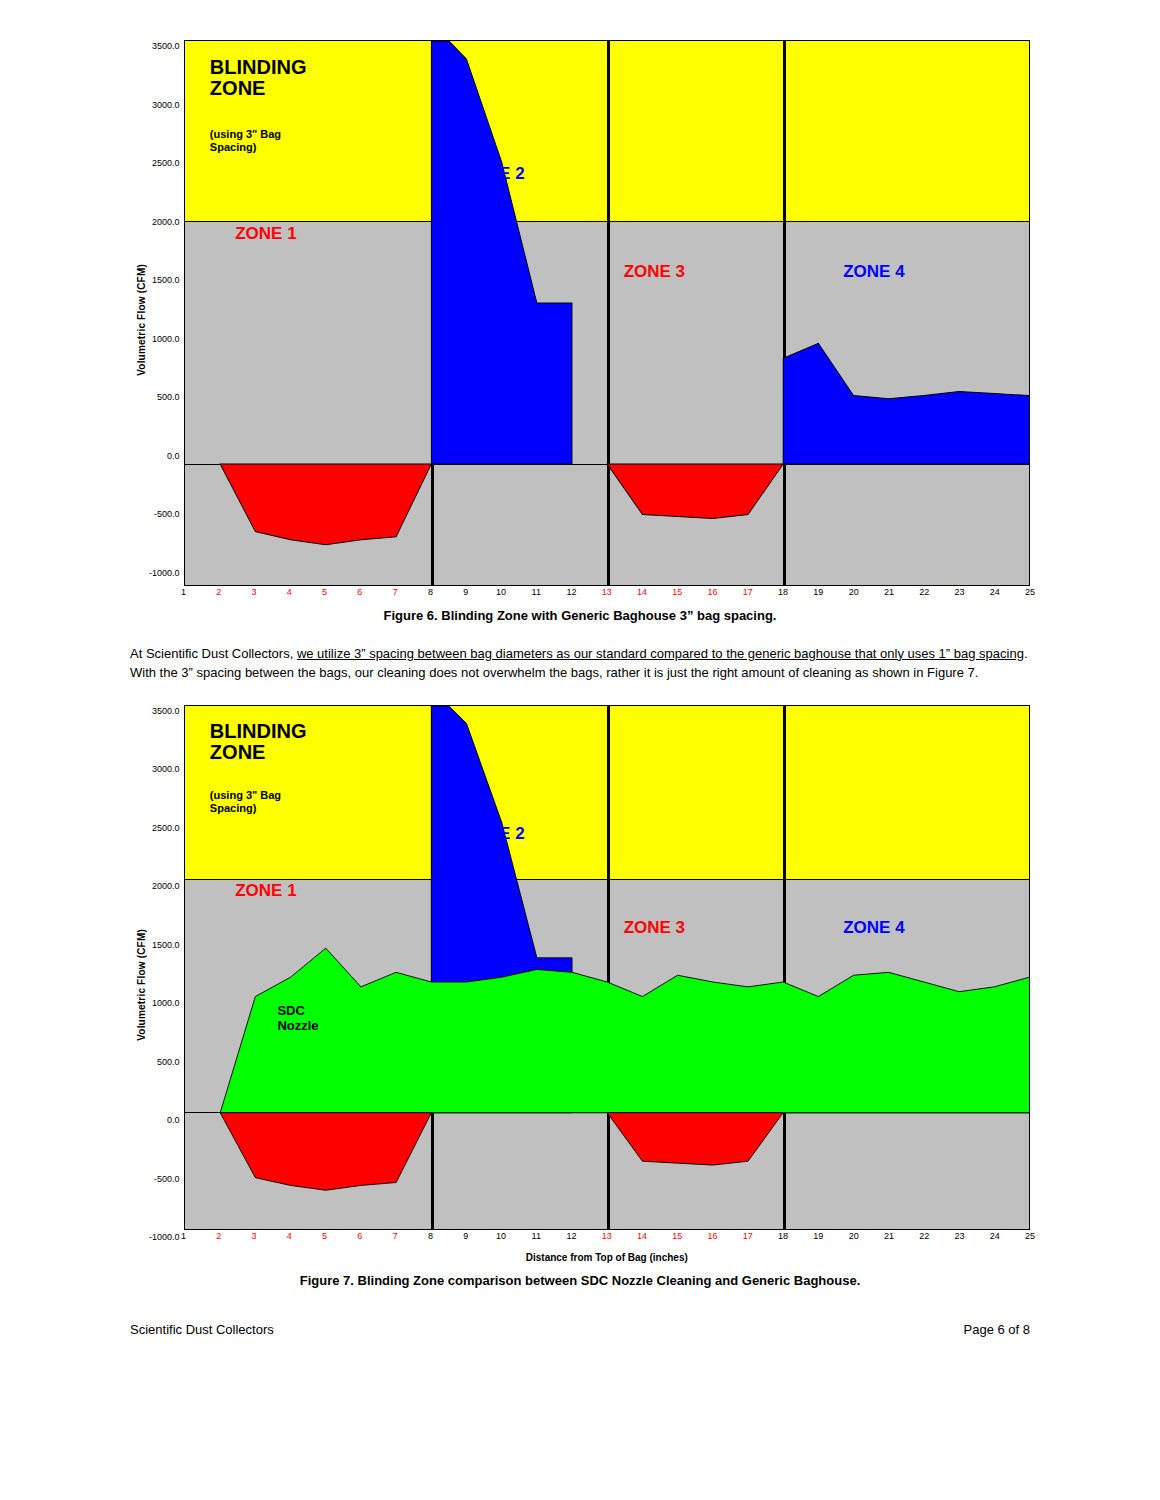Volumetric Flow (CFM)
3500.0 3000.0 2500.0 2000.0 1500.0 1000.0 500.0 0.0 -500.0 -1000.0
BLINDING
ZONE
(using 3" Bag
Spacing)
ZONE 1
ZONE 2
ZONE 3
ZONE 4
1 2 3 4 5 6 7 8 9 10 11 12 13 14 15 16 17 18 19 20 21 22 23 24 25
Figure 6. Blinding Zone with Generic Baghouse 3” bag spacing.
At Scientific Dust Collectors, we utilize 3” spacing between bag diameters as our standard compared to the generic baghouse that only uses 1” bag spacing. With the 3” spacing between the bags, our cleaning does not overwhelm the bags, rather it is just the right amount of cleaning as shown in Figure 7.
Volumetric Flow (CFM)
3500.0 3000.0 2500.0 2000.0 1500.0 1000.0 500.0 0.0 -500.0 -1000.0
BLINDING
ZONE
(using 3" Bag
Spacing)
ZONE 1
ZONE 2
ZONE 3
ZONE 4
SDC
Nozzle
1 2 3 4 5 6 7 8 9 10 11 12 13 14 15 16 17 18 19 20 21 22 23 24 25
Distance from Top of Bag (inches)
Figure 7. Blinding Zone comparison between SDC Nozzle Cleaning and Generic Baghouse.
Scientific Dust Collectors Page 6 of 8